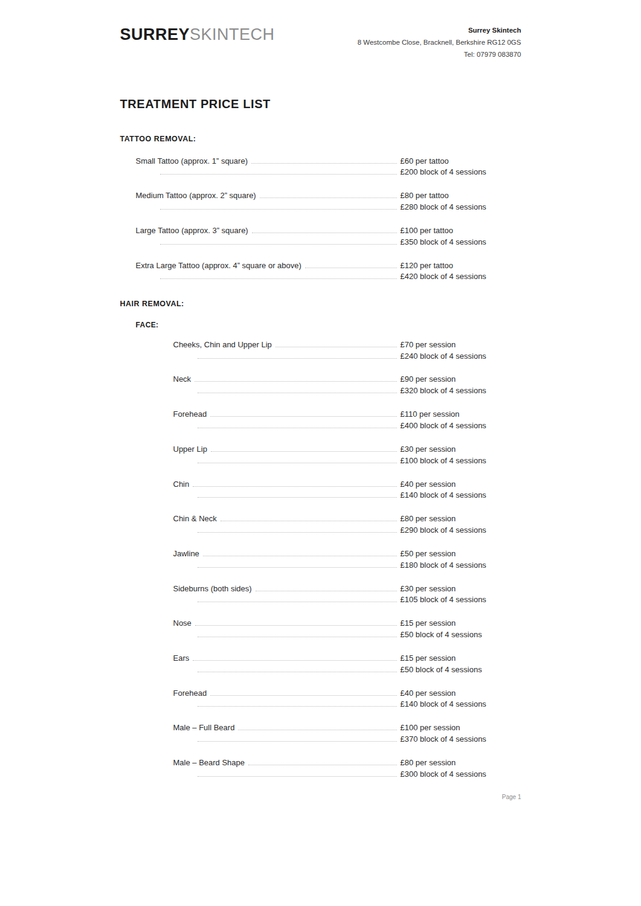SURREY SKINTECH
Surrey Skintech
8 Westcombe Close, Bracknell, Berkshire RG12 0GS
Tel: 07979 083870
TREATMENT PRICE LIST
TATTOO REMOVAL:
Small Tattoo (approx. 1” square) £60 per tattoo
£200 block of 4 sessions
Medium Tattoo (approx. 2” square) £80 per tattoo
£280 block of 4 sessions
Large Tattoo (approx. 3” square) £100 per tattoo
£350 block of 4 sessions
Extra Large Tattoo (approx. 4” square or above) £120 per tattoo
£420 block of 4 sessions
HAIR REMOVAL:
FACE:
Cheeks, Chin and Upper Lip £70 per session
£240 block of 4 sessions
Neck £90 per session
£320 block of 4 sessions
Forehead £110 per session
£400 block of 4 sessions
Upper Lip £30 per session
£100 block of 4 sessions
Chin £40 per session
£140 block of 4 sessions
Chin & Neck £80 per session
£290 block of 4 sessions
Jawline £50 per session
£180 block of 4 sessions
Sideburns (both sides) £30 per session
£105 block of 4 sessions
Nose £15 per session
£50 block of 4 sessions
Ears £15 per session
£50 block of 4 sessions
Forehead £40 per session
£140 block of 4 sessions
Male – Full Beard £100 per session
£370 block of 4 sessions
Male – Beard Shape £80 per session
£300 block of 4 sessions
Page 1